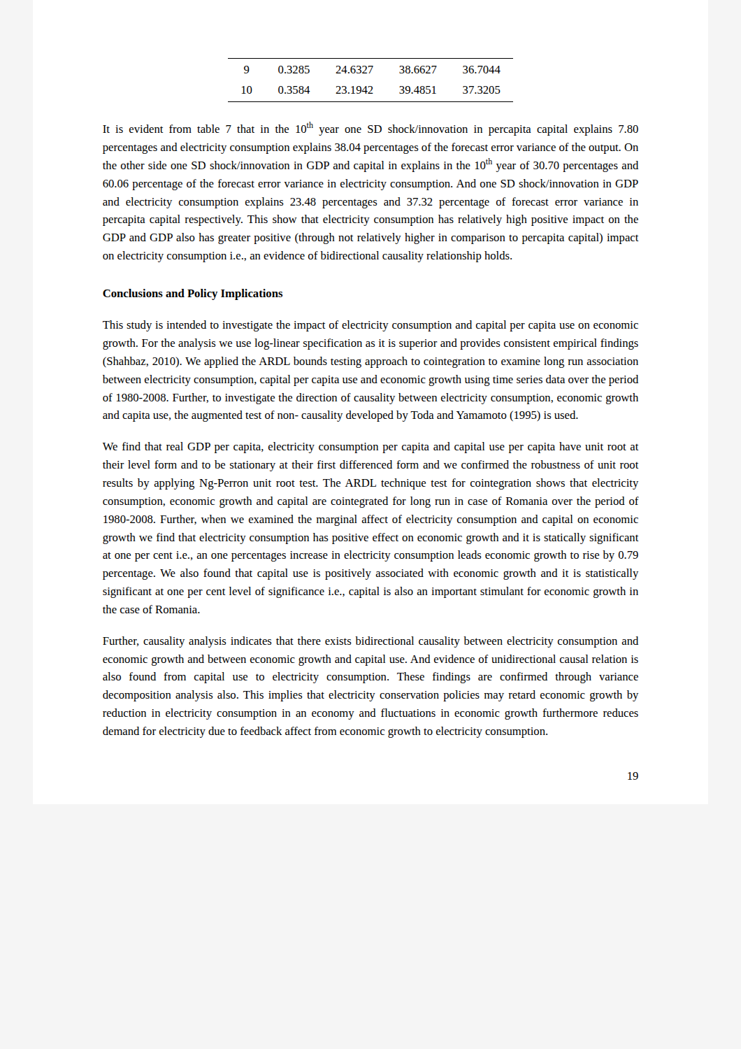| 9 | 0.3285 | 24.6327 | 38.6627 | 36.7044 |
| 10 | 0.3584 | 23.1942 | 39.4851 | 37.3205 |
It is evident from table 7 that in the 10th year one SD shock/innovation in percapita capital explains 7.80 percentages and electricity consumption explains 38.04 percentages of the forecast error variance of the output. On the other side one SD shock/innovation in GDP and capital in explains in the 10th year of 30.70 percentages and 60.06 percentage of the forecast error variance in electricity consumption. And one SD shock/innovation in GDP and electricity consumption explains 23.48 percentages and 37.32 percentage of forecast error variance in percapita capital respectively. This show that electricity consumption has relatively high positive impact on the GDP and GDP also has greater positive (through not relatively higher in comparison to percapita capital) impact on electricity consumption i.e., an evidence of bidirectional causality relationship holds.
Conclusions and Policy Implications
This study is intended to investigate the impact of electricity consumption and capital per capita use on economic growth. For the analysis we use log-linear specification as it is superior and provides consistent empirical findings (Shahbaz, 2010). We applied the ARDL bounds testing approach to cointegration to examine long run association between electricity consumption, capital per capita use and economic growth using time series data over the period of 1980-2008. Further, to investigate the direction of causality between electricity consumption, economic growth and capita use, the augmented test of non- causality developed by Toda and Yamamoto (1995) is used.
We find that real GDP per capita, electricity consumption per capita and capital use per capita have unit root at their level form and to be stationary at their first differenced form and we confirmed the robustness of unit root results by applying Ng-Perron unit root test. The ARDL technique test for cointegration shows that electricity consumption, economic growth and capital are cointegrated for long run in case of Romania over the period of 1980-2008. Further, when we examined the marginal affect of electricity consumption and capital on economic growth we find that electricity consumption has positive effect on economic growth and it is statically significant at one per cent i.e., an one percentages increase in electricity consumption leads economic growth to rise by 0.79 percentage. We also found that capital use is positively associated with economic growth and it is statistically significant at one per cent level of significance i.e., capital is also an important stimulant for economic growth in the case of Romania.
Further, causality analysis indicates that there exists bidirectional causality between electricity consumption and economic growth and between economic growth and capital use. And evidence of unidirectional causal relation is also found from capital use to electricity consumption. These findings are confirmed through variance decomposition analysis also. This implies that electricity conservation policies may retard economic growth by reduction in electricity consumption in an economy and fluctuations in economic growth furthermore reduces demand for electricity due to feedback affect from economic growth to electricity consumption.
19